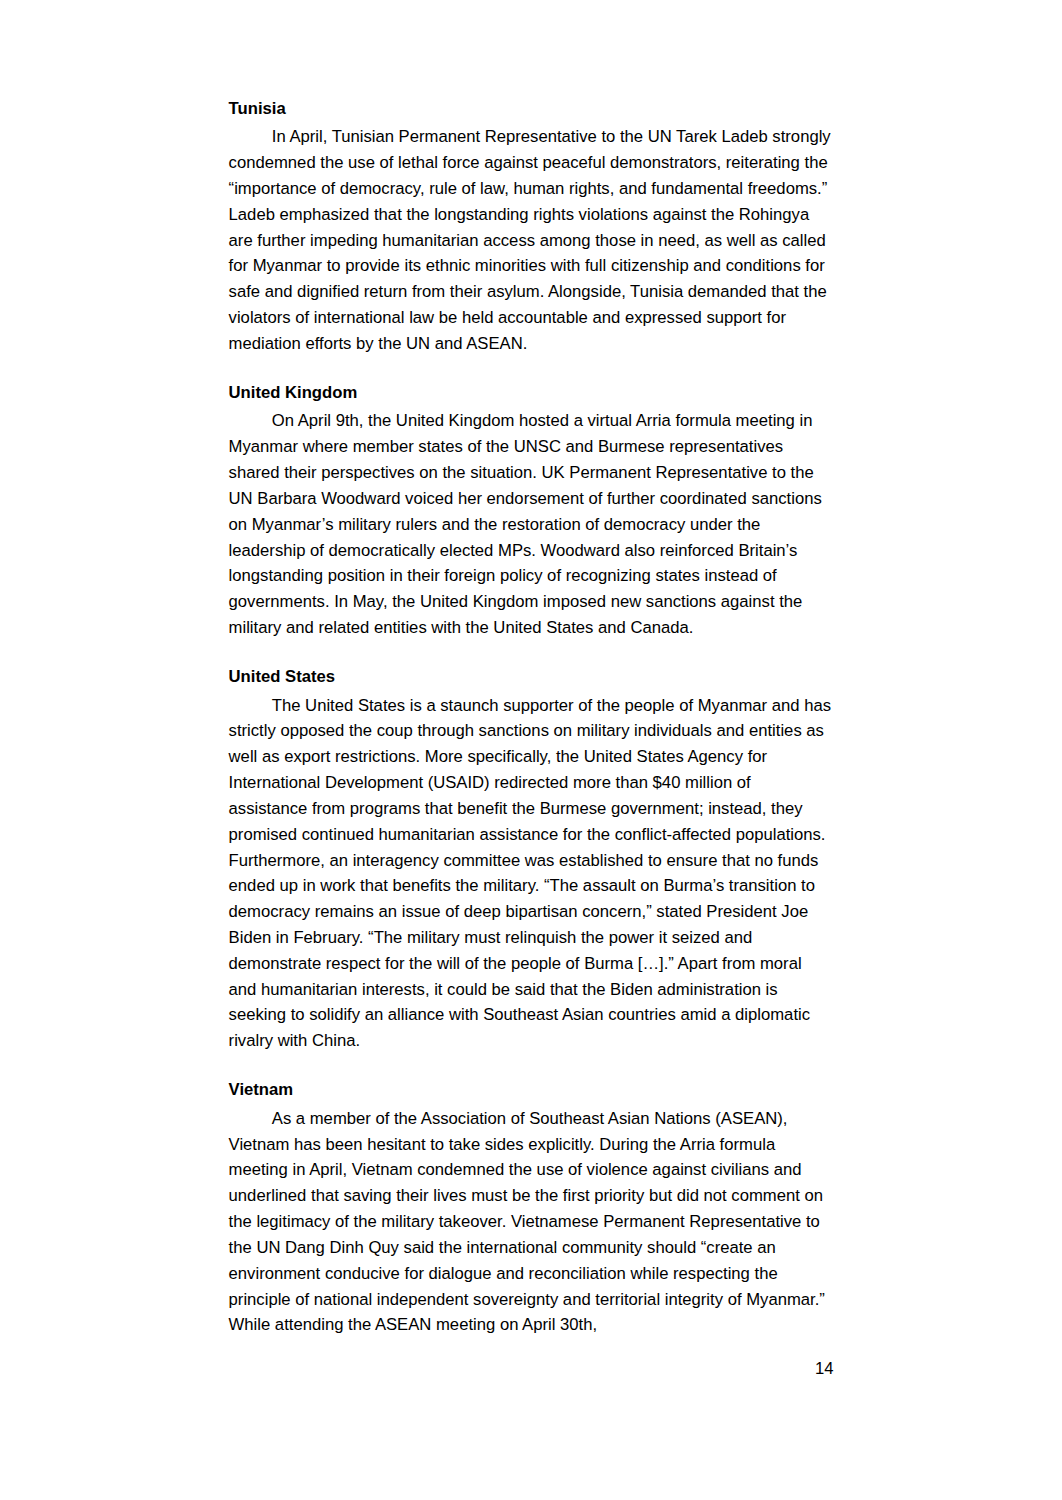Tunisia
In April, Tunisian Permanent Representative to the UN Tarek Ladeb strongly condemned the use of lethal force against peaceful demonstrators, reiterating the “importance of democracy, rule of law, human rights, and fundamental freedoms.” Ladeb emphasized that the longstanding rights violations against the Rohingya are further impeding humanitarian access among those in need, as well as called for Myanmar to provide its ethnic minorities with full citizenship and conditions for safe and dignified return from their asylum. Alongside, Tunisia demanded that the violators of international law be held accountable and expressed support for mediation efforts by the UN and ASEAN.
United Kingdom
On April 9th, the United Kingdom hosted a virtual Arria formula meeting in Myanmar where member states of the UNSC and Burmese representatives shared their perspectives on the situation. UK Permanent Representative to the UN Barbara Woodward voiced her endorsement of further coordinated sanctions on Myanmar’s military rulers and the restoration of democracy under the leadership of democratically elected MPs. Woodward also reinforced Britain’s longstanding position in their foreign policy of recognizing states instead of governments. In May, the United Kingdom imposed new sanctions against the military and related entities with the United States and Canada.
United States
The United States is a staunch supporter of the people of Myanmar and has strictly opposed the coup through sanctions on military individuals and entities as well as export restrictions. More specifically, the United States Agency for International Development (USAID) redirected more than $40 million of assistance from programs that benefit the Burmese government; instead, they promised continued humanitarian assistance for the conflict-affected populations. Furthermore, an interagency committee was established to ensure that no funds ended up in work that benefits the military. “The assault on Burma’s transition to democracy remains an issue of deep bipartisan concern,” stated President Joe Biden in February. “The military must relinquish the power it seized and demonstrate respect for the will of the people of Burma […].” Apart from moral and humanitarian interests, it could be said that the Biden administration is seeking to solidify an alliance with Southeast Asian countries amid a diplomatic rivalry with China.
Vietnam
As a member of the Association of Southeast Asian Nations (ASEAN), Vietnam has been hesitant to take sides explicitly. During the Arria formula meeting in April, Vietnam condemned the use of violence against civilians and underlined that saving their lives must be the first priority but did not comment on the legitimacy of the military takeover. Vietnamese Permanent Representative to the UN Dang Dinh Quy said the international community should “create an environment conducive for dialogue and reconciliation while respecting the principle of national independent sovereignty and territorial integrity of Myanmar.” While attending the ASEAN meeting on April 30th,
14